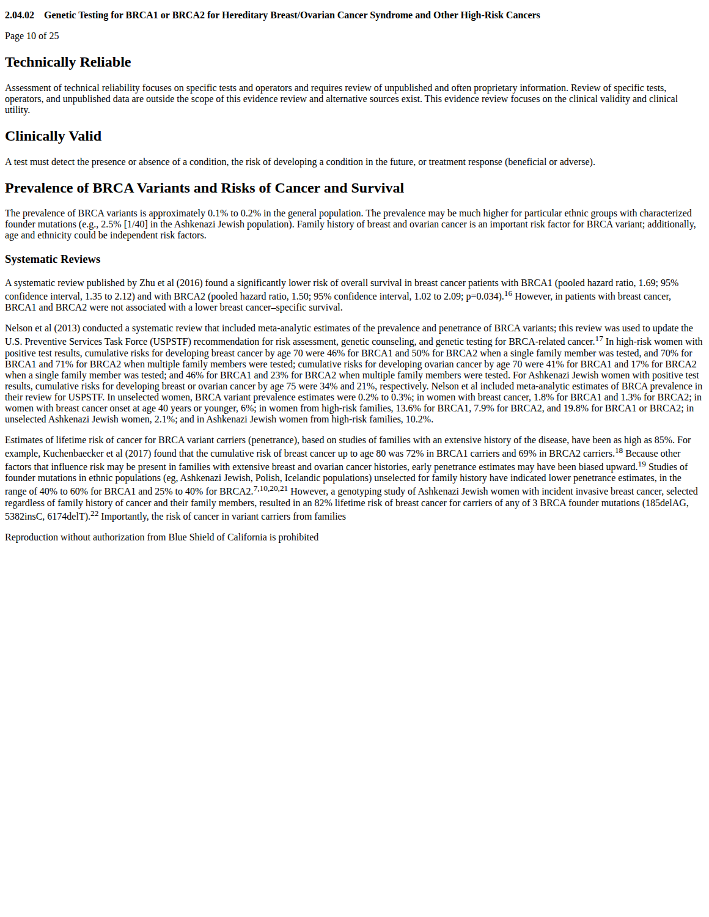2.04.02 Genetic Testing for BRCA1 or BRCA2 for Hereditary Breast/Ovarian Cancer Syndrome and Other High-Risk Cancers
Page 10 of 25
Technically Reliable
Assessment of technical reliability focuses on specific tests and operators and requires review of unpublished and often proprietary information. Review of specific tests, operators, and unpublished data are outside the scope of this evidence review and alternative sources exist. This evidence review focuses on the clinical validity and clinical utility.
Clinically Valid
A test must detect the presence or absence of a condition, the risk of developing a condition in the future, or treatment response (beneficial or adverse).
Prevalence of BRCA Variants and Risks of Cancer and Survival
The prevalence of BRCA variants is approximately 0.1% to 0.2% in the general population. The prevalence may be much higher for particular ethnic groups with characterized founder mutations (e.g., 2.5% [1/40] in the Ashkenazi Jewish population). Family history of breast and ovarian cancer is an important risk factor for BRCA variant; additionally, age and ethnicity could be independent risk factors.
Systematic Reviews
A systematic review published by Zhu et al (2016) found a significantly lower risk of overall survival in breast cancer patients with BRCA1 (pooled hazard ratio, 1.69; 95% confidence interval, 1.35 to 2.12) and with BRCA2 (pooled hazard ratio, 1.50; 95% confidence interval, 1.02 to 2.09; p=0.034).16 However, in patients with breast cancer, BRCA1 and BRCA2 were not associated with a lower breast cancer–specific survival.
Nelson et al (2013) conducted a systematic review that included meta-analytic estimates of the prevalence and penetrance of BRCA variants; this review was used to update the U.S. Preventive Services Task Force (USPSTF) recommendation for risk assessment, genetic counseling, and genetic testing for BRCA-related cancer.17 In high-risk women with positive test results, cumulative risks for developing breast cancer by age 70 were 46% for BRCA1 and 50% for BRCA2 when a single family member was tested, and 70% for BRCA1 and 71% for BRCA2 when multiple family members were tested; cumulative risks for developing ovarian cancer by age 70 were 41% for BRCA1 and 17% for BRCA2 when a single family member was tested; and 46% for BRCA1 and 23% for BRCA2 when multiple family members were tested. For Ashkenazi Jewish women with positive test results, cumulative risks for developing breast or ovarian cancer by age 75 were 34% and 21%, respectively. Nelson et al included meta-analytic estimates of BRCA prevalence in their review for USPSTF. In unselected women, BRCA variant prevalence estimates were 0.2% to 0.3%; in women with breast cancer, 1.8% for BRCA1 and 1.3% for BRCA2; in women with breast cancer onset at age 40 years or younger, 6%; in women from high-risk families, 13.6% for BRCA1, 7.9% for BRCA2, and 19.8% for BRCA1 or BRCA2; in unselected Ashkenazi Jewish women, 2.1%; and in Ashkenazi Jewish women from high-risk families, 10.2%.
Estimates of lifetime risk of cancer for BRCA variant carriers (penetrance), based on studies of families with an extensive history of the disease, have been as high as 85%. For example, Kuchenbaecker et al (2017) found that the cumulative risk of breast cancer up to age 80 was 72% in BRCA1 carriers and 69% in BRCA2 carriers.18 Because other factors that influence risk may be present in families with extensive breast and ovarian cancer histories, early penetrance estimates may have been biased upward.19 Studies of founder mutations in ethnic populations (eg, Ashkenazi Jewish, Polish, Icelandic populations) unselected for family history have indicated lower penetrance estimates, in the range of 40% to 60% for BRCA1 and 25% to 40% for BRCA2.7,10,20,21 However, a genotyping study of Ashkenazi Jewish women with incident invasive breast cancer, selected regardless of family history of cancer and their family members, resulted in an 82% lifetime risk of breast cancer for carriers of any of 3 BRCA founder mutations (185delAG, 5382insC, 6174delT).22 Importantly, the risk of cancer in variant carriers from families
Reproduction without authorization from Blue Shield of California is prohibited